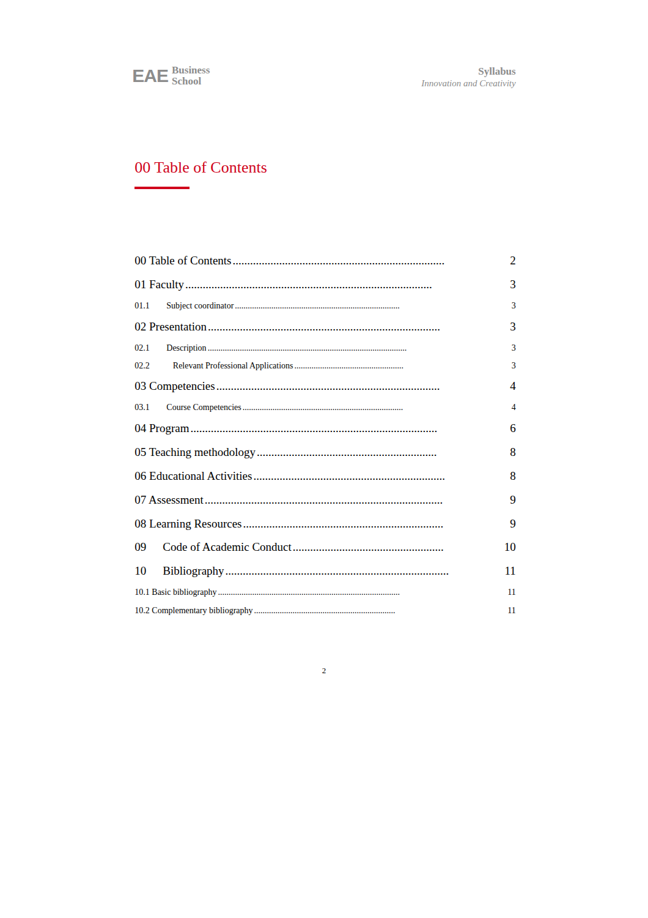EAE Business
School
Syllabus
Innovation and Creativity
00 Table of Contents
00 Table of Contents ......................................................................... 2
01 Faculty ..................................................................................... 3
01.1 Subject coordinator ............................................................................. 3
02 Presentation ................................................................................ 3
02.1 Description ............................................................................................. 3
02.2 Relevant Professional Applications ................................................... 3
03 Competencies ............................................................................. 4
03.1 Course Competencies ........................................................................... 4
04 Program ..................................................................................... 6
05 Teaching methodology .............................................................. 8
06 Educational Activities .................................................................. 8
07 Assessment .................................................................................. 9
08 Learning Resources ..................................................................... 9
09 Code of Academic Conduct .................................................... 10
10 Bibliography ............................................................................. 11
10.1 Basic bibliography ..................................................................................... 11
10.2 Complementary bibliography .................................................................. 11
2